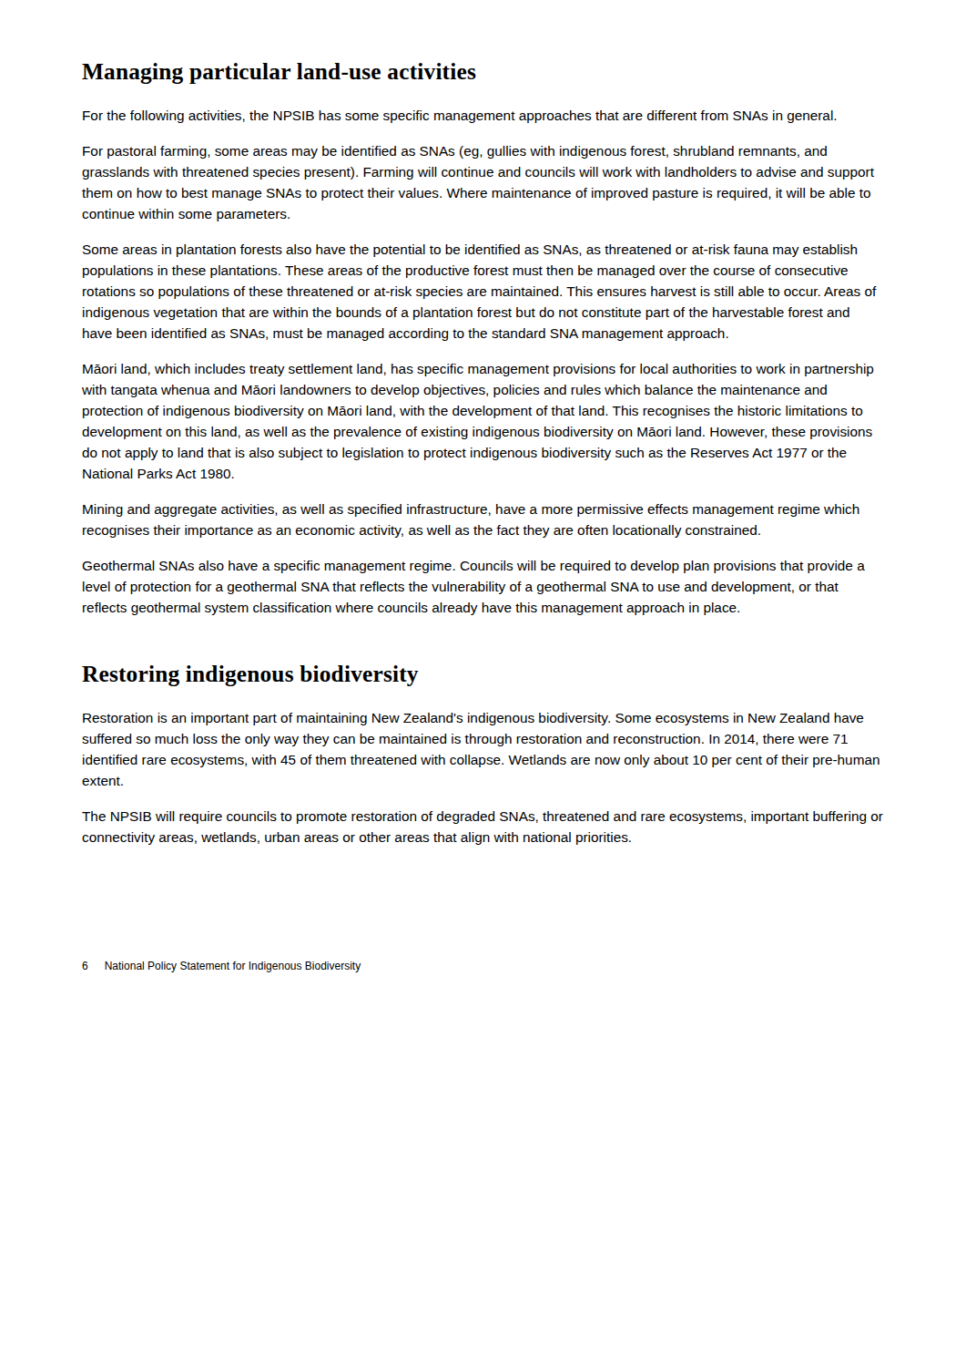Managing particular land-use activities
For the following activities, the NPSIB has some specific management approaches that are different from SNAs in general.
For pastoral farming, some areas may be identified as SNAs (eg, gullies with indigenous forest, shrubland remnants, and grasslands with threatened species present). Farming will continue and councils will work with landholders to advise and support them on how to best manage SNAs to protect their values. Where maintenance of improved pasture is required, it will be able to continue within some parameters.
Some areas in plantation forests also have the potential to be identified as SNAs, as threatened or at-risk fauna may establish populations in these plantations. These areas of the productive forest must then be managed over the course of consecutive rotations so populations of these threatened or at-risk species are maintained. This ensures harvest is still able to occur. Areas of indigenous vegetation that are within the bounds of a plantation forest but do not constitute part of the harvestable forest and have been identified as SNAs, must be managed according to the standard SNA management approach.
Māori land, which includes treaty settlement land, has specific management provisions for local authorities to work in partnership with tangata whenua and Māori landowners to develop objectives, policies and rules which balance the maintenance and protection of indigenous biodiversity on Māori land, with the development of that land. This recognises the historic limitations to development on this land, as well as the prevalence of existing indigenous biodiversity on Māori land. However, these provisions do not apply to land that is also subject to legislation to protect indigenous biodiversity such as the Reserves Act 1977 or the National Parks Act 1980.
Mining and aggregate activities, as well as specified infrastructure, have a more permissive effects management regime which recognises their importance as an economic activity, as well as the fact they are often locationally constrained.
Geothermal SNAs also have a specific management regime. Councils will be required to develop plan provisions that provide a level of protection for a geothermal SNA that reflects the vulnerability of a geothermal SNA to use and development, or that reflects geothermal system classification where councils already have this management approach in place.
Restoring indigenous biodiversity
Restoration is an important part of maintaining New Zealand's indigenous biodiversity. Some ecosystems in New Zealand have suffered so much loss the only way they can be maintained is through restoration and reconstruction. In 2014, there were 71 identified rare ecosystems, with 45 of them threatened with collapse. Wetlands are now only about 10 per cent of their pre-human extent.
The NPSIB will require councils to promote restoration of degraded SNAs, threatened and rare ecosystems, important buffering or connectivity areas, wetlands, urban areas or other areas that align with national priorities.
6 National Policy Statement for Indigenous Biodiversity